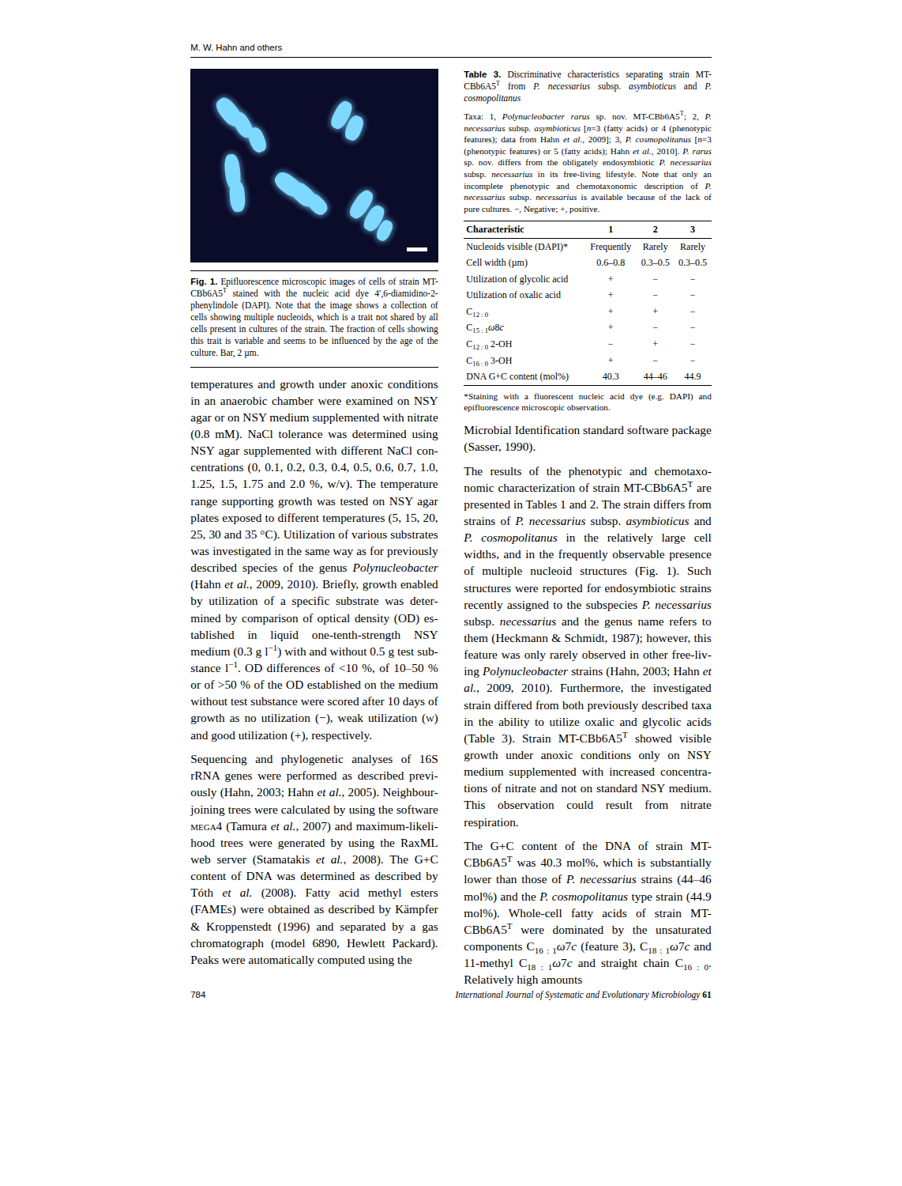M. W. Hahn and others
Fig. 1. Epifluorescence microscopic images of cells of strain MT-CBb6A5T stained with the nucleic acid dye 4′,6-diamidino-2-phenylindole (DAPI). Note that the image shows a collection of cells showing multiple nucleoids, which is a trait not shared by all cells present in cultures of the strain. The fraction of cells showing this trait is variable and seems to be influenced by the age of the culture. Bar, 2 µm.
temperatures and growth under anoxic conditions in an anaerobic chamber were examined on NSY agar or on NSY medium supplemented with nitrate (0.8 mM). NaCl tolerance was determined using NSY agar supplemented with different NaCl concentrations (0, 0.1, 0.2, 0.3, 0.4, 0.5, 0.6, 0.7, 1.0, 1.25, 1.5, 1.75 and 2.0 %, w/v). The temperature range supporting growth was tested on NSY agar plates exposed to different temperatures (5, 15, 20, 25, 30 and 35 °C). Utilization of various substrates was investigated in the same way as for previously described species of the genus Polynucleobacter (Hahn et al., 2009, 2010). Briefly, growth enabled by utilization of a specific substrate was determined by comparison of optical density (OD) established in liquid one-tenth-strength NSY medium (0.3 g l−1) with and without 0.5 g test substance l−1. OD differences of <10 %, of 10–50 % or of >50 % of the OD established on the medium without test substance were scored after 10 days of growth as no utilization (−), weak utilization (w) and good utilization (+), respectively.
Sequencing and phylogenetic analyses of 16S rRNA genes were performed as described previously (Hahn, 2003; Hahn et al., 2005). Neighbour-joining trees were calculated by using the software mega4 (Tamura et al., 2007) and maximum-likelihood trees were generated by using the RaxML web server (Stamatakis et al., 2008). The G+C content of DNA was determined as described by Tóth et al. (2008). Fatty acid methyl esters (FAMEs) were obtained as described by Kämpfer & Kroppenstedt (1996) and separated by a gas chromatograph (model 6890, Hewlett Packard). Peaks were automatically computed using the
Table 3. Discriminative characteristics separating strain MT-CBb6A5T from P. necessarius subsp. asymbioticus and P. cosmopolitanus
Taxa: 1, Polynucleobacter rarus sp. nov. MT-CBb6A5T; 2, P. necessarius subsp. asymbioticus [n=3 (fatty acids) or 4 (phenotypic features); data from Hahn et al., 2009]; 3, P. cosmopolitanus [n=3 (phenotypic features) or 5 (fatty acids); Hahn et al., 2010]. P. rarus sp. nov. differs from the obligately endosymbiotic P. necessarius subsp. necessarius in its free-living lifestyle. Note that only an incomplete phenotypic and chemotaxonomic description of P. necessarius subsp. necessarius is available because of the lack of pure cultures. −, Negative; +, positive.
| Characteristic | 1 | 2 | 3 |
| --- | --- | --- | --- |
| Nucleoids visible (DAPI)* | Frequently | Rarely | Rarely |
| Cell width (µm) | 0.6–0.8 | 0.3–0.5 | 0.3–0.5 |
| Utilization of glycolic acid | + | − | − |
| Utilization of oxalic acid | + | − | − |
| C 12 : 0 | + | + | − |
| C 15 : 1 ω 8 c | + | − | − |
| C 12 : 0 2-OH | − | + | − |
| C 16 : 0 3-OH | + | − | − |
| DNA G+C content (mol%) | 40.3 | 44–46 | 44.9 |
*Staining with a fluorescent nucleic acid dye (e.g. DAPI) and epifluorescence microscopic observation.
Microbial Identification standard software package (Sasser, 1990).
The results of the phenotypic and chemotaxonomic characterization of strain MT-CBb6A5T are presented in Tables 1 and 2. The strain differs from strains of P. necessarius subsp. asymbioticus and P. cosmopolitanus in the relatively large cell widths, and in the frequently observable presence of multiple nucleoid structures (Fig. 1). Such structures were reported for endosymbiotic strains recently assigned to the subspecies P. necessarius subsp. necessarius and the genus name refers to them (Heckmann & Schmidt, 1987); however, this feature was only rarely observed in other free-living Polynucleobacter strains (Hahn, 2003; Hahn et al., 2009, 2010). Furthermore, the investigated strain differed from both previously described taxa in the ability to utilize oxalic and glycolic acids (Table 3). Strain MT-CBb6A5T showed visible growth under anoxic conditions only on NSY medium supplemented with increased concentrations of nitrate and not on standard NSY medium. This observation could result from nitrate respiration.
The G+C content of the DNA of strain MT-CBb6A5T was 40.3 mol%, which is substantially lower than those of P. necessarius strains (44–46 mol%) and the P. cosmopolitanus type strain (44.9 mol%). Whole-cell fatty acids of strain MT-CBb6A5T were dominated by the unsaturated components C16 : 1ω7c (feature 3), C18 : 1ω7c and 11-methyl C18 : 1ω7c and straight chain C16 : 0. Relatively high amounts
784
International Journal of Systematic and Evolutionary Microbiology 61